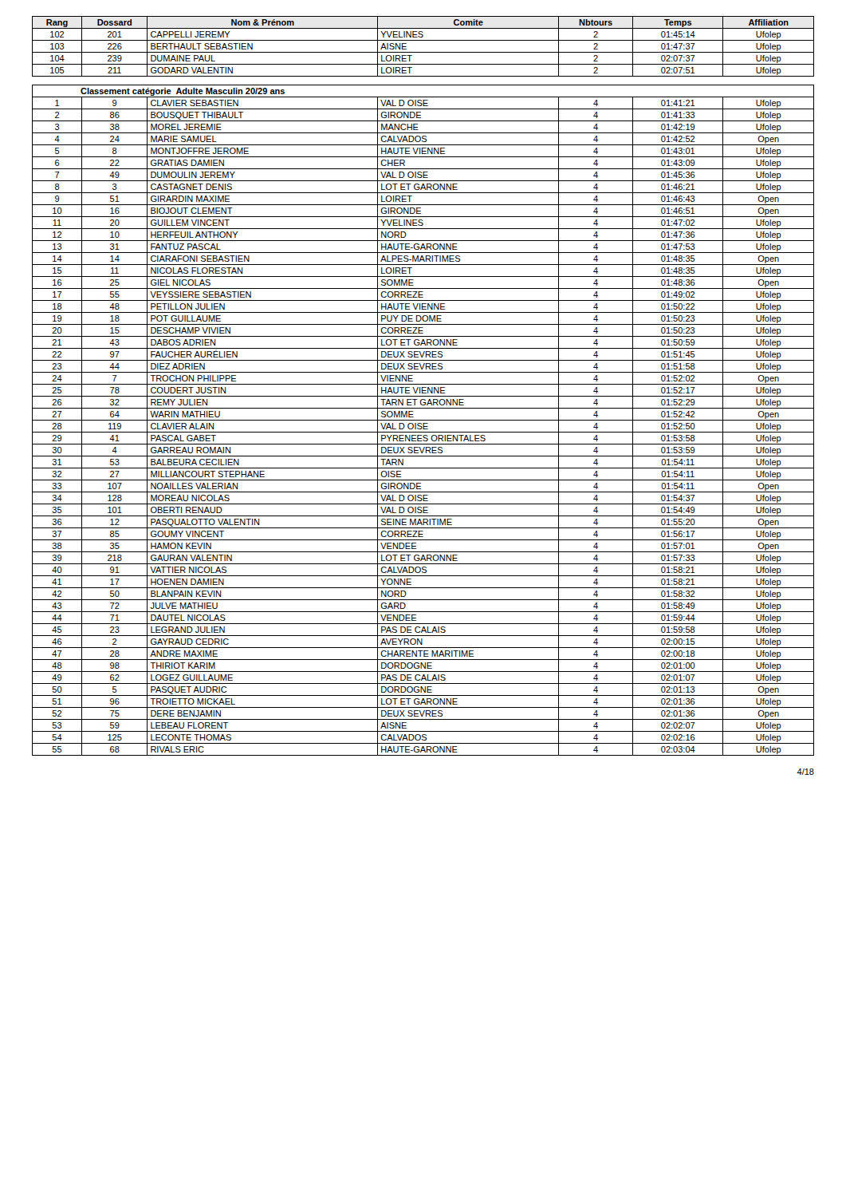| Rang | Dossard | Nom & Prénom | Comite | Nbtours | Temps | Affiliation |
| --- | --- | --- | --- | --- | --- | --- |
| 102 | 201 | CAPPELLI JEREMY | YVELINES | 2 | 01:45:14 | Ufolep |
| 103 | 226 | BERTHAULT SEBASTIEN | AISNE | 2 | 01:47:37 | Ufolep |
| 104 | 239 | DUMAINE PAUL | LOIRET | 2 | 02:07:37 | Ufolep |
| 105 | 211 | GODARD VALENTIN | LOIRET | 2 | 02:07:51 | Ufolep |
| Classement catégorie Adulte Masculin 20/29 ans |
| 1 | 9 | CLAVIER SEBASTIEN | VAL D OISE | 4 | 01:41:21 | Ufolep |
| 2 | 86 | BOUSQUET THIBAULT | GIRONDE | 4 | 01:41:33 | Ufolep |
| 3 | 38 | MOREL JEREMIE | MANCHE | 4 | 01:42:19 | Ufolep |
| 4 | 24 | MARIE SAMUEL | CALVADOS | 4 | 01:42:52 | Open |
| 5 | 8 | MONTJOFFRE JEROME | HAUTE VIENNE | 4 | 01:43:01 | Ufolep |
| 6 | 22 | GRATIAS DAMIEN | CHER | 4 | 01:43:09 | Ufolep |
| 7 | 49 | DUMOULIN JEREMY | VAL D OISE | 4 | 01:45:36 | Ufolep |
| 8 | 3 | CASTAGNET DENIS | LOT ET GARONNE | 4 | 01:46:21 | Ufolep |
| 9 | 51 | GIRARDIN MAXIME | LOIRET | 4 | 01:46:43 | Open |
| 10 | 16 | BIOJOUT CLEMENT | GIRONDE | 4 | 01:46:51 | Open |
| 11 | 20 | GUILLEM VINCENT | YVELINES | 4 | 01:47:02 | Ufolep |
| 12 | 10 | HERFEUIL ANTHONY | NORD | 4 | 01:47:36 | Ufolep |
| 13 | 31 | FANTUZ PASCAL | HAUTE-GARONNE | 4 | 01:47:53 | Ufolep |
| 14 | 14 | CIARAFONI SEBASTIEN | ALPES-MARITIMES | 4 | 01:48:35 | Open |
| 15 | 11 | NICOLAS FLORESTAN | LOIRET | 4 | 01:48:35 | Ufolep |
| 16 | 25 | GIEL NICOLAS | SOMME | 4 | 01:48:36 | Open |
| 17 | 55 | VEYSSIERE SEBASTIEN | CORREZE | 4 | 01:49:02 | Ufolep |
| 18 | 48 | PETILLON JULIEN | HAUTE VIENNE | 4 | 01:50:22 | Ufolep |
| 19 | 18 | POT GUILLAUME | PUY DE DOME | 4 | 01:50:23 | Ufolep |
| 20 | 15 | DESCHAMP VIVIEN | CORREZE | 4 | 01:50:23 | Ufolep |
| 21 | 43 | DABOS ADRIEN | LOT ET GARONNE | 4 | 01:50:59 | Ufolep |
| 22 | 97 | FAUCHER AURÉLIEN | DEUX SEVRES | 4 | 01:51:45 | Ufolep |
| 23 | 44 | DIEZ ADRIEN | DEUX SEVRES | 4 | 01:51:58 | Ufolep |
| 24 | 7 | TROCHON PHILIPPE | VIENNE | 4 | 01:52:02 | Open |
| 25 | 78 | COUDERT JUSTIN | HAUTE VIENNE | 4 | 01:52:17 | Ufolep |
| 26 | 32 | REMY JULIEN | TARN ET GARONNE | 4 | 01:52:29 | Ufolep |
| 27 | 64 | WARIN MATHIEU | SOMME | 4 | 01:52:42 | Open |
| 28 | 119 | CLAVIER ALAIN | VAL D OISE | 4 | 01:52:50 | Ufolep |
| 29 | 41 | PASCAL GABET | PYRENEES ORIENTALES | 4 | 01:53:58 | Ufolep |
| 30 | 4 | GARREAU ROMAIN | DEUX SEVRES | 4 | 01:53:59 | Ufolep |
| 31 | 53 | BALBEURA CECILIEN | TARN | 4 | 01:54:11 | Ufolep |
| 32 | 27 | MILLIANCOURT STEPHANE | OISE | 4 | 01:54:11 | Ufolep |
| 33 | 107 | NOAILLES VALERIAN | GIRONDE | 4 | 01:54:11 | Open |
| 34 | 128 | MOREAU NICOLAS | VAL D OISE | 4 | 01:54:37 | Ufolep |
| 35 | 101 | OBERTI RENAUD | VAL D OISE | 4 | 01:54:49 | Ufolep |
| 36 | 12 | PASQUALOTTO VALENTIN | SEINE MARITIME | 4 | 01:55:20 | Open |
| 37 | 85 | GOUMY VINCENT | CORREZE | 4 | 01:56:17 | Ufolep |
| 38 | 35 | HAMON KEVIN | VENDEE | 4 | 01:57:01 | Open |
| 39 | 218 | GAURAN VALENTIN | LOT ET GARONNE | 4 | 01:57:33 | Ufolep |
| 40 | 91 | VATTIER NICOLAS | CALVADOS | 4 | 01:58:21 | Ufolep |
| 41 | 17 | HOENEN DAMIEN | YONNE | 4 | 01:58:21 | Ufolep |
| 42 | 50 | BLANPAIN KEVIN | NORD | 4 | 01:58:32 | Ufolep |
| 43 | 72 | JULVE MATHIEU | GARD | 4 | 01:58:49 | Ufolep |
| 44 | 71 | DAUTEL NICOLAS | VENDEE | 4 | 01:59:44 | Ufolep |
| 45 | 23 | LEGRAND JULIEN | PAS DE CALAIS | 4 | 01:59:58 | Ufolep |
| 46 | 2 | GAYRAUD CEDRIC | AVEYRON | 4 | 02:00:15 | Ufolep |
| 47 | 28 | ANDRE MAXIME | CHARENTE MARITIME | 4 | 02:00:18 | Ufolep |
| 48 | 98 | THIRIOT KARIM | DORDOGNE | 4 | 02:01:00 | Ufolep |
| 49 | 62 | LOGEZ GUILLAUME | PAS DE CALAIS | 4 | 02:01:07 | Ufolep |
| 50 | 5 | PASQUET AUDRIC | DORDOGNE | 4 | 02:01:13 | Open |
| 51 | 96 | TROIETTO MICKAEL | LOT ET GARONNE | 4 | 02:01:36 | Ufolep |
| 52 | 75 | DERE BENJAMIN | DEUX SEVRES | 4 | 02:01:36 | Open |
| 53 | 59 | LEBEAU FLORENT | AISNE | 4 | 02:02:07 | Ufolep |
| 54 | 125 | LECONTE THOMAS | CALVADOS | 4 | 02:02:16 | Ufolep |
| 55 | 68 | RIVALS ERIC | HAUTE-GARONNE | 4 | 02:03:04 | Ufolep |
4/18